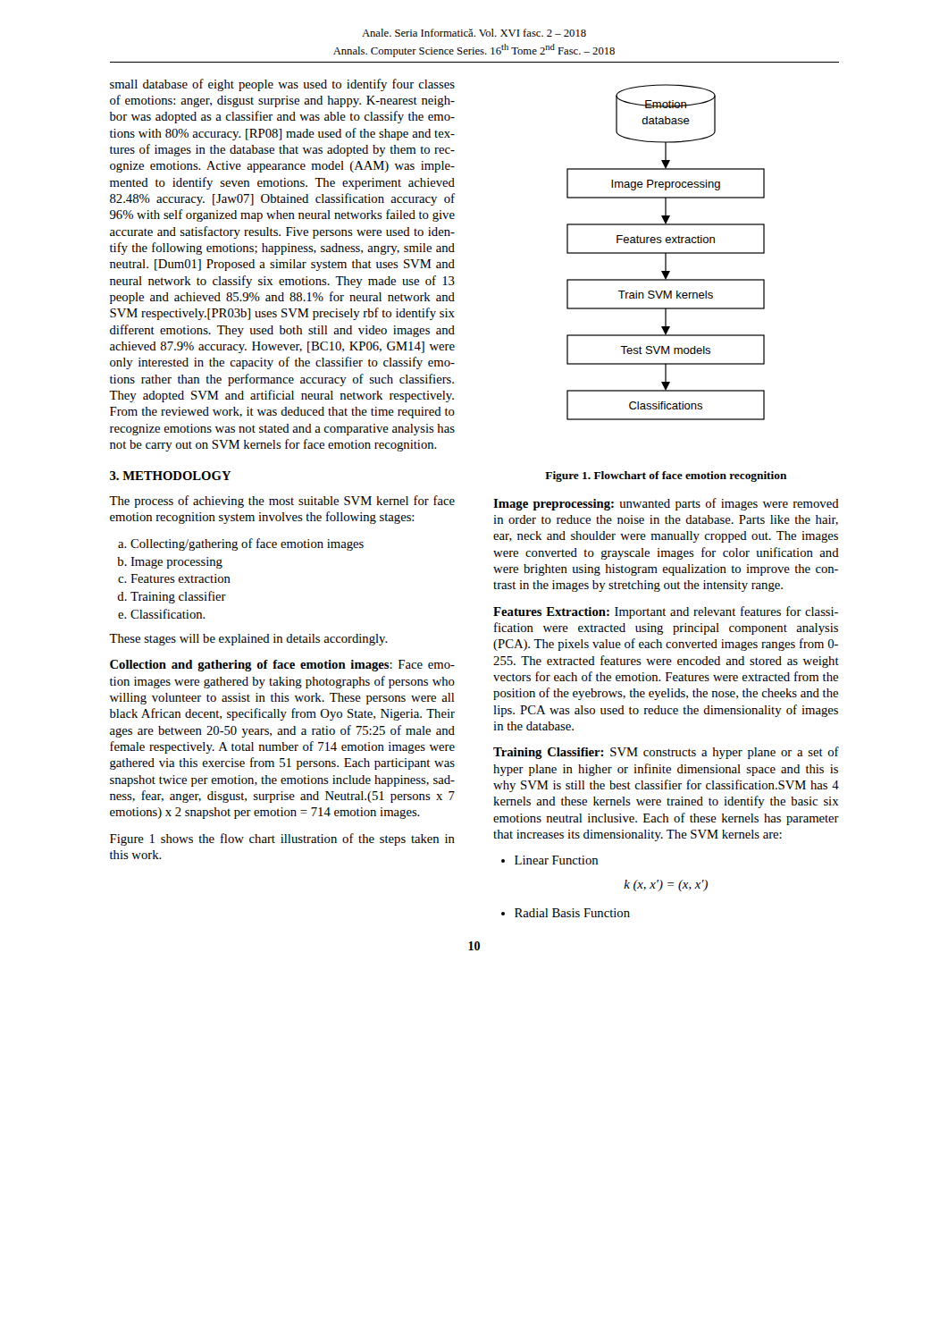Anale. Seria Informatică. Vol. XVI fasc. 2 – 2018
Annals. Computer Science Series. 16th Tome 2nd Fasc. – 2018
small database of eight people was used to identify four classes of emotions: anger, disgust surprise and happy. K-nearest neighbor was adopted as a classifier and was able to classify the emotions with 80% accuracy. [RP08] made used of the shape and textures of images in the database that was adopted by them to recognize emotions. Active appearance model (AAM) was implemented to identify seven emotions. The experiment achieved 82.48% accuracy. [Jaw07] Obtained classification accuracy of 96% with self organized map when neural networks failed to give accurate and satisfactory results. Five persons were used to identify the following emotions; happiness, sadness, angry, smile and neutral. [Dum01] Proposed a similar system that uses SVM and neural network to classify six emotions. They made use of 13 people and achieved 85.9% and 88.1% for neural network and SVM respectively.[PR03b] uses SVM precisely rbf to identify six different emotions. They used both still and video images and achieved 87.9% accuracy. However, [BC10, KP06, GM14] were only interested in the capacity of the classifier to classify emotions rather than the performance accuracy of such classifiers. They adopted SVM and artificial neural network respectively. From the reviewed work, it was deduced that the time required to recognize emotions was not stated and a comparative analysis has not be carry out on SVM kernels for face emotion recognition.
3. METHODOLOGY
The process of achieving the most suitable SVM kernel for face emotion recognition system involves the following stages:
Collecting/gathering of face emotion images
Image processing
Features extraction
Training classifier
Classification.
These stages will be explained in details accordingly.
Collection and gathering of face emotion images: Face emotion images were gathered by taking photographs of persons who willing volunteer to assist in this work. These persons were all black African decent, specifically from Oyo State, Nigeria. Their ages are between 20-50 years, and a ratio of 75:25 of male and female respectively. A total number of 714 emotion images were gathered via this exercise from 51 persons. Each participant was snapshot twice per emotion, the emotions include happiness, sadness, fear, anger, disgust, surprise and Neutral.(51 persons x 7 emotions) x 2 snapshot per emotion = 714 emotion images.
Figure 1 shows the flow chart illustration of the steps taken in this work.
Emotion database Image Preprocessing Features extraction Train SVM kernels Test SVM models Classifications
Figure 1. Flowchart of face emotion recognition
Image preprocessing: unwanted parts of images were removed in order to reduce the noise in the database. Parts like the hair, ear, neck and shoulder were manually cropped out. The images were converted to grayscale images for color unification and were brighten using histogram equalization to improve the contrast in the images by stretching out the intensity range.
Features Extraction: Important and relevant features for classification were extracted using principal component analysis (PCA). The pixels value of each converted images ranges from 0-255. The extracted features were encoded and stored as weight vectors for each of the emotion. Features were extracted from the position of the eyebrows, the eyelids, the nose, the cheeks and the lips. PCA was also used to reduce the dimensionality of images in the database.
Training Classifier: SVM constructs a hyper plane or a set of hyper plane in higher or infinite dimensional space and this is why SVM is still the best classifier for classification.SVM has 4 kernels and these kernels were trained to identify the basic six emotions neutral inclusive. Each of these kernels has parameter that increases its dimensionality. The SVM kernels are:
Linear Function
k (x, x′) = (x, x′)
Radial Basis Function
10